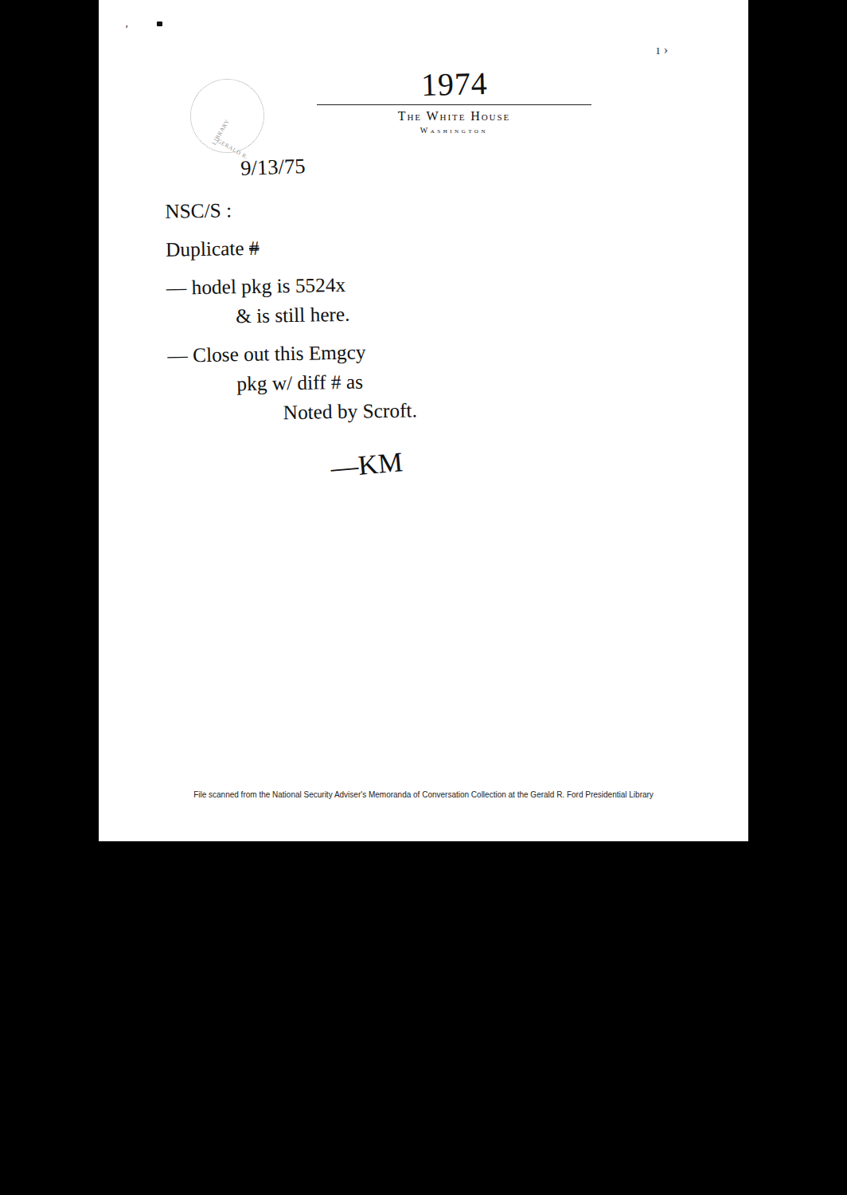,
ı ›
LIBRARY GERALD R.
1974
The White House Washington
9/13/75
NSC/S :
Duplicate #
— hodel pkg is 5524x
& is still here.
— Close out this Emgcy
pkg w/ diff # as
Noted by Scroft.
—KM
File scanned from the National Security Adviser's Memoranda of Conversation Collection at the Gerald R. Ford Presidential Library